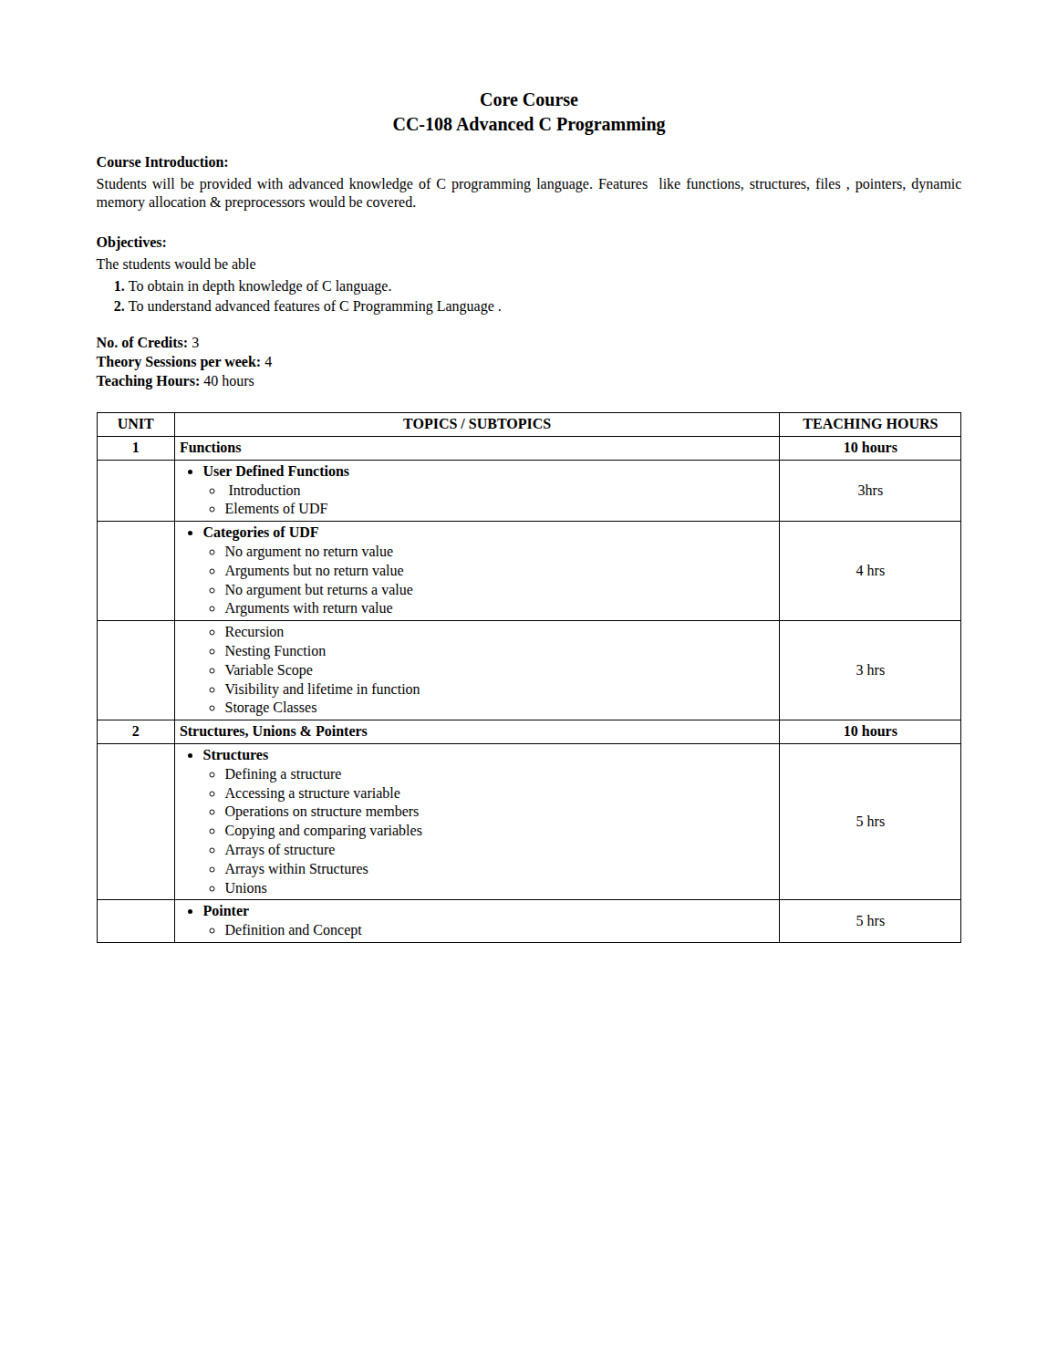Core Course
CC-108 Advanced C Programming
Course Introduction:
Students will be provided with advanced knowledge of C programming language. Features like functions, structures, files , pointers, dynamic memory allocation & preprocessors would be covered.
Objectives:
The students would be able
To obtain in depth knowledge of C language.
To understand advanced features of C Programming Language .
No. of Credits: 3
Theory Sessions per week: 4
Teaching Hours: 40 hours
| UNIT | TOPICS / SUBTOPICS | TEACHING HOURS |
| --- | --- | --- |
| 1 | Functions | 10 hours |
| | User Defined Functions Introduction Elements of UDF | 3hrs |
| | Categories of UDF No argument no return value Arguments but no return value No argument but returns a value Arguments with return value | 4 hrs |
| | Recursion Nesting Function Variable Scope Visibility and lifetime in function Storage Classes | 3 hrs |
| 2 | Structures, Unions & Pointers | 10 hours |
| | Structures Defining a structure Accessing a structure variable Operations on structure members Copying and comparing variables Arrays of structure Arrays within Structures Unions | 5 hrs |
| | Pointer Definition and Concept | 5 hrs |